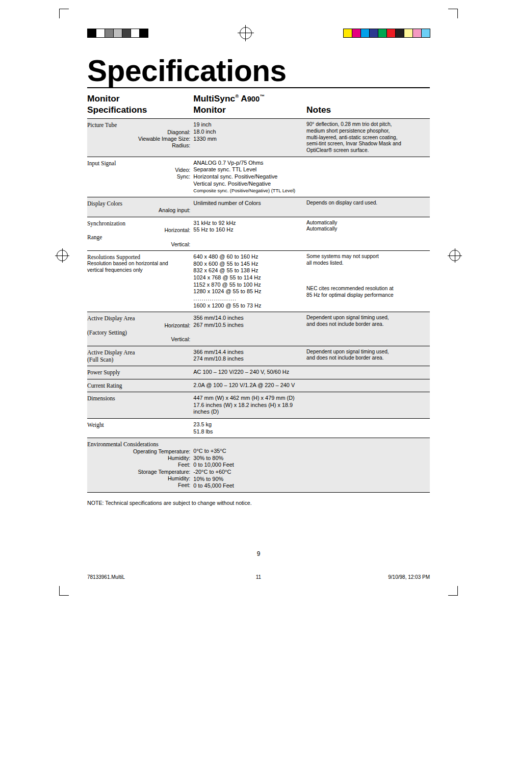Specifications
| Monitor Specifications | MultiSync ® A 900 ™ Monitor | Notes |
| --- | --- | --- |
| Picture Tube Diagonal: Viewable Image Size: Radius: | 19 inch 18.0 inch 1330 mm | 90° deflection, 0.28 mm trio dot pitch, medium short persistence phosphor, multi-layered, anti-static screen coating, semi-tint screen, Invar Shadow Mask and OptiClear ® screen surface. |
| Input Signal Video: Sync: | ANALOG 0.7 Vp-p/75 Ohms Separate sync. TTL Level Horizontal sync. Positive/Negative Vertical sync. Positive/Negative Composite sync. (Positive/Negative) (TTL Level) | |
| Display Colors Analog input: | Unlimited number of Colors | Depends on display card used. |
| Synchronization Horizontal: Range Vertical: | 31 kHz to 92 kHz 55 Hz to 160 Hz | Automatically Automatically |
| Resolutions Supported Resolution based on horizontal and vertical frequencies only | 640 x 480 @ 60 to 160 Hz 800 x 600 @ 55 to 145 Hz 832 x 624 @ 55 to 138 Hz 1024 x 768 @ 55 to 114 Hz 1152 x 870 @ 55 to 100 Hz 1280 x 1024 @ 55 to 85 Hz ..................... 1600 x 1200 @ 55 to 73 Hz | Some systems may not support all modes listed. NEC cites recommended resolution at 85 Hz for optimal display performance |
| Active Display Area Horizontal: (Factory Setting) Vertical: | 356 mm/14.0 inches 267 mm/10.5 inches | Dependent upon signal timing used, and does not include border area. |
| Active Display Area (Full Scan) | 366 mm/14.4 inches 274 mm/10.8 inches | Dependent upon signal timing used, and does not include border area. |
| Power Supply | AC 100 – 120 V/220 – 240 V, 50/60 Hz | |
| Current Rating | 2.0A @ 100 – 120 V/1.2A @ 220 – 240 V | |
| Dimensions | 447 mm (W) x 462 mm (H) x 479 mm (D) 17.6 inches (W) x 18.2 inches (H) x 18.9 inches (D) | |
| Weight | 23.5 kg 51.8 lbs | |
| Environmental Considerations Operating Temperature: Humidity: Feet: Storage Temperature: Humidity: Feet: | 0°C to +35°C 30% to 80% 0 to 10,000 Feet -20°C to +60°C 10% to 90% 0 to 45,000 Feet | |
NOTE: Technical specifications are subject to change without notice.
9
78133961.MultiL
11
9/10/98, 12:03 PM